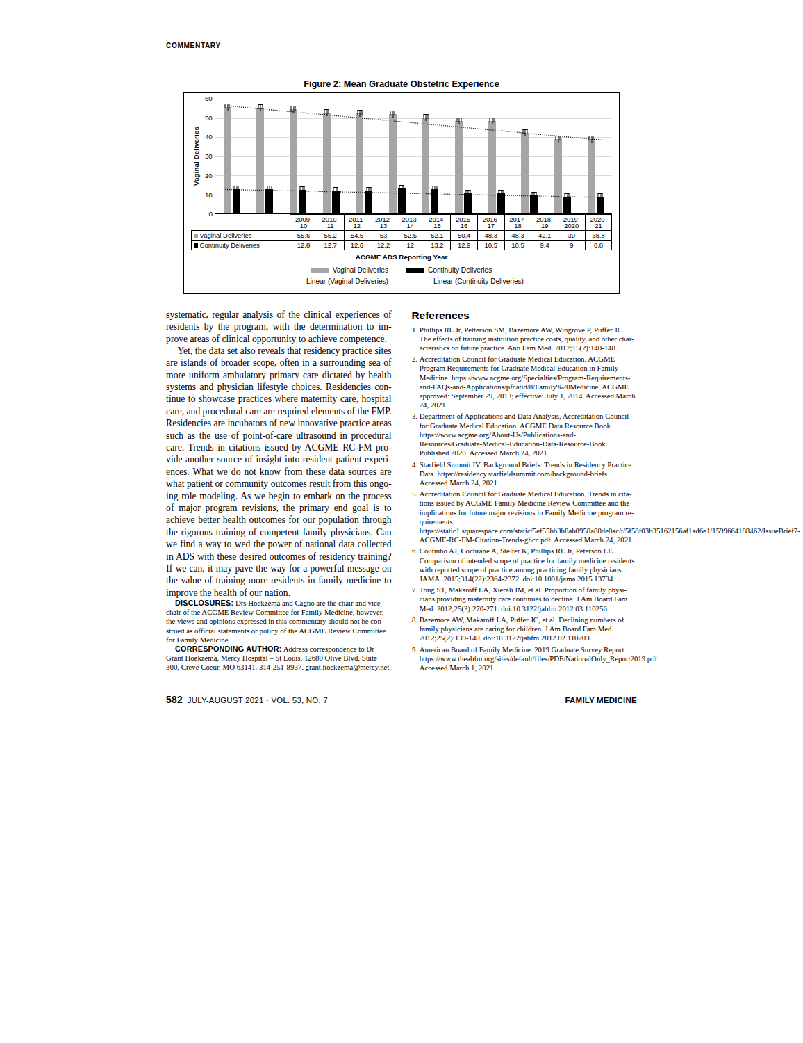COMMENTARY
Figure 2: Mean Graduate Obstetric Experience
Vaginal Deliveries
60 50 40 30 20 10 0
| | 2009- 10 | 2010- 11 | 2011- 12 | 2012- 13 | 2013- 14 | 2014- 15 | 2015- 16 | 2016- 17 | 2017- 18 | 2018- 19 | 2019- 2020 | 2020- 21 |
| --- | --- | --- | --- | --- | --- | --- | --- | --- | --- | --- | --- | --- |
| Vaginal Deliveries | 55.6 | 55.2 | 54.5 | 53 | 52.5 | 52.1 | 50.4 | 48.3 | 48.3 | 42.1 | 39 | 38.8 |
| Continuity Deliveries | 12.8 | 12.7 | 12.6 | 12.2 | 12 | 13.2 | 12.9 | 10.5 | 10.5 | 9.4 | 9 | 8.8 |
ACGME ADS Reporting Year
Vaginal Deliveries
Continuity Deliveries
Linear (Vaginal Deliveries)
Linear (Continuity Deliveries)
systematic, regular analysis of the clinical experiences of residents by the program, with the determination to improve areas of clinical opportunity to achieve competence.
Yet, the data set also reveals that residency practice sites are islands of broader scope, often in a surrounding sea of more uniform ambulatory primary care dictated by health systems and physician lifestyle choices. Residencies continue to showcase practices where maternity care, hospital care, and procedural care are required elements of the FMP. Residencies are incubators of new innovative practice areas such as the use of point-of-care ultrasound in procedural care. Trends in citations issued by ACGME RC-FM provide another source of insight into resident patient experiences. What we do not know from these data sources are what patient or community outcomes result from this ongoing role modeling. As we begin to embark on the process of major program revisions, the primary end goal is to achieve better health outcomes for our population through the rigorous training of competent family physicians. Can we find a way to wed the power of national data collected in ADS with these desired outcomes of residency training? If we can, it may pave the way for a powerful message on the value of training more residents in family medicine to improve the health of our nation.
DISCLOSURES: Drs Hoekzema and Cagno are the chair and vice-chair of the ACGME Review Committee for Family Medicine, however, the views and opinions expressed in this commentary should not be construed as official statements or policy of the ACGME Review Committee for Family Medicine.
CORRESPONDING AUTHOR: Address correspondence to Dr Grant Hoekzema, Mercy Hospital – St Louis, 12680 Olive Blvd, Suite 300, Creve Coeur, MO 63141. 314-251-8937. grant.hoekzema@mercy.net.
References
Phillips RL Jr, Petterson SM, Bazemore AW, Wingrove P, Puffer JC. The effects of training institution practice costs, quality, and other characteristics on future practice. Ann Fam Med. 2017;15(2):140-148.
Accreditation Council for Graduate Medical Education. ACGME Program Requirements for Graduate Medical Education in Family Medicine. https://www.acgme.org/Specialties/Program-Requirements-and-FAQs-and-Applications/pfcatid/8/Family%20Medicine. ACGME approved: September 29, 2013; effective: July 1, 2014. Accessed March 24, 2021.
Department of Applications and Data Analysis, Accreditation Council for Graduate Medical Education. ACGME Data Resource Book. https://www.acgme.org/About-Us/Publications-and-Resources/Graduate-Medical-Education-Data-Resource-Book. Published 2020. Accessed March 24, 2021.
Starfield Summit IV. Background Briefs: Trends in Residency Practice Data. https://residency.starfieldsummit.com/background-briefs. Accessed March 24, 2021.
Accreditation Council for Graduate Medical Education. Trends in citations issued by ACGME Family Medicine Review Committee and the implications for future major revisions in Family Medicine program requirements. https://static1.squarespace.com/static/5ef55bb3b8ab0958a88de0ac/t/5f58f03b35162156af1ad6e1/1599664188462/IssueBrief7-ACGME-RC-FM-Citation-Trends-ghcc.pdf. Accessed March 24, 2021.
Coutinho AJ, Cochrane A, Stelter K, Phillips RL Jr, Peterson LE. Comparison of intended scope of practice for family medicine residents with reported scope of practice among practicing family physicians. JAMA. 2015;314(22):2364-2372. doi:10.1001/jama.2015.13734
Tong ST, Makaroff LA, Xierali IM, et al. Proportion of family physicians providing maternity care continues to decline. J Am Board Fam Med. 2012;25(3):270-271. doi:10.3122/jabfm.2012.03.110256
Bazemore AW, Makaroff LA, Puffer JC, et al. Declining numbers of family physicians are caring for children. J Am Board Fam Med. 2012;25(2):139-140. doi:10.3122/jabfm.2012.02.110203
American Board of Family Medicine. 2019 Graduate Survey Report. https://www.theabfm.org/sites/default/files/PDF/NationalOnly_Report2019.pdf. Accessed March 1, 2021.
582 JULY-AUGUST 2021 · VOL. 53, NO. 7
FAMILY MEDICINE